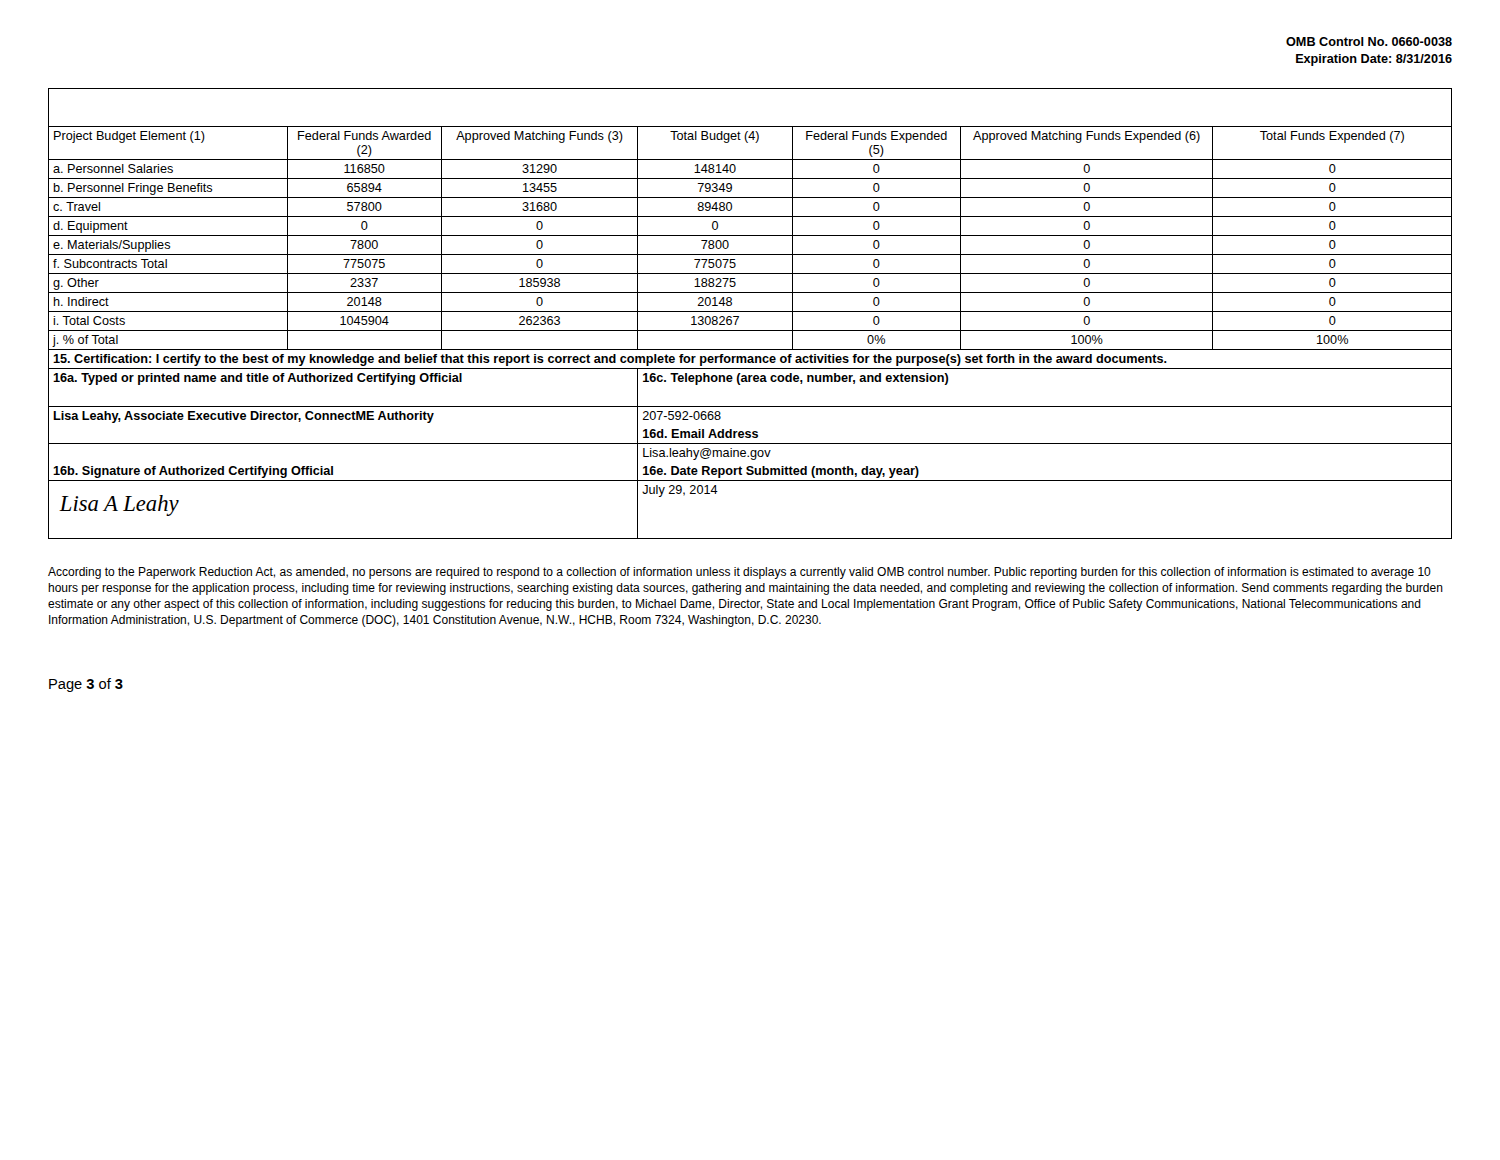OMB Control No. 0660-0038
Expiration Date: 8/31/2016
| Project Budget Element (1) | Federal Funds Awarded (2) | Approved Matching Funds (3) | Total Budget (4) | Federal Funds Expended (5) | Approved Matching Funds Expended (6) | Total Funds Expended (7) |
| a. Personnel Salaries | 116850 | 31290 | 148140 | 0 | 0 | 0 |
| b. Personnel Fringe Benefits | 65894 | 13455 | 79349 | 0 | 0 | 0 |
| c. Travel | 57800 | 31680 | 89480 | 0 | 0 | 0 |
| d. Equipment | 0 | 0 | 0 | 0 | 0 | 0 |
| e. Materials/Supplies | 7800 | 0 | 7800 | 0 | 0 | 0 |
| f. Subcontracts Total | 775075 | 0 | 775075 | 0 | 0 | 0 |
| g. Other | 2337 | 185938 | 188275 | 0 | 0 | 0 |
| h. Indirect | 20148 | 0 | 20148 | 0 | 0 | 0 |
| i. Total Costs | 1045904 | 262363 | 1308267 | 0 | 0 | 0 |
| j. % of Total | | | | 0% | 100% | 100% |
| 15. Certification: I certify to the best of my knowledge and belief that this report is correct and complete for performance of activities for the purpose(s) set forth in the award documents. |
| 16a. Typed or printed name and title of Authorized Certifying Official | 16c. Telephone (area code, number, and extension) |
| Lisa Leahy, Associate Executive Director, ConnectME Authority | 207-592-0668 |
| | 16d. Email Address |
| | Lisa.leahy@maine.gov |
| 16b. Signature of Authorized Certifying Official | 16e. Date Report Submitted (month, day, year) |
| Lisa A Leahy | July 29, 2014 |
According to the Paperwork Reduction Act, as amended, no persons are required to respond to a collection of information unless it displays a currently valid OMB control number. Public reporting burden for this collection of information is estimated to average 10 hours per response for the application process, including time for reviewing instructions, searching existing data sources, gathering and maintaining the data needed, and completing and reviewing the collection of information. Send comments regarding the burden estimate or any other aspect of this collection of information, including suggestions for reducing this burden, to Michael Dame, Director, State and Local Implementation Grant Program, Office of Public Safety Communications, National Telecommunications and Information Administration, U.S. Department of Commerce (DOC), 1401 Constitution Avenue, N.W., HCHB, Room 7324, Washington, D.C. 20230.
Page 3 of 3